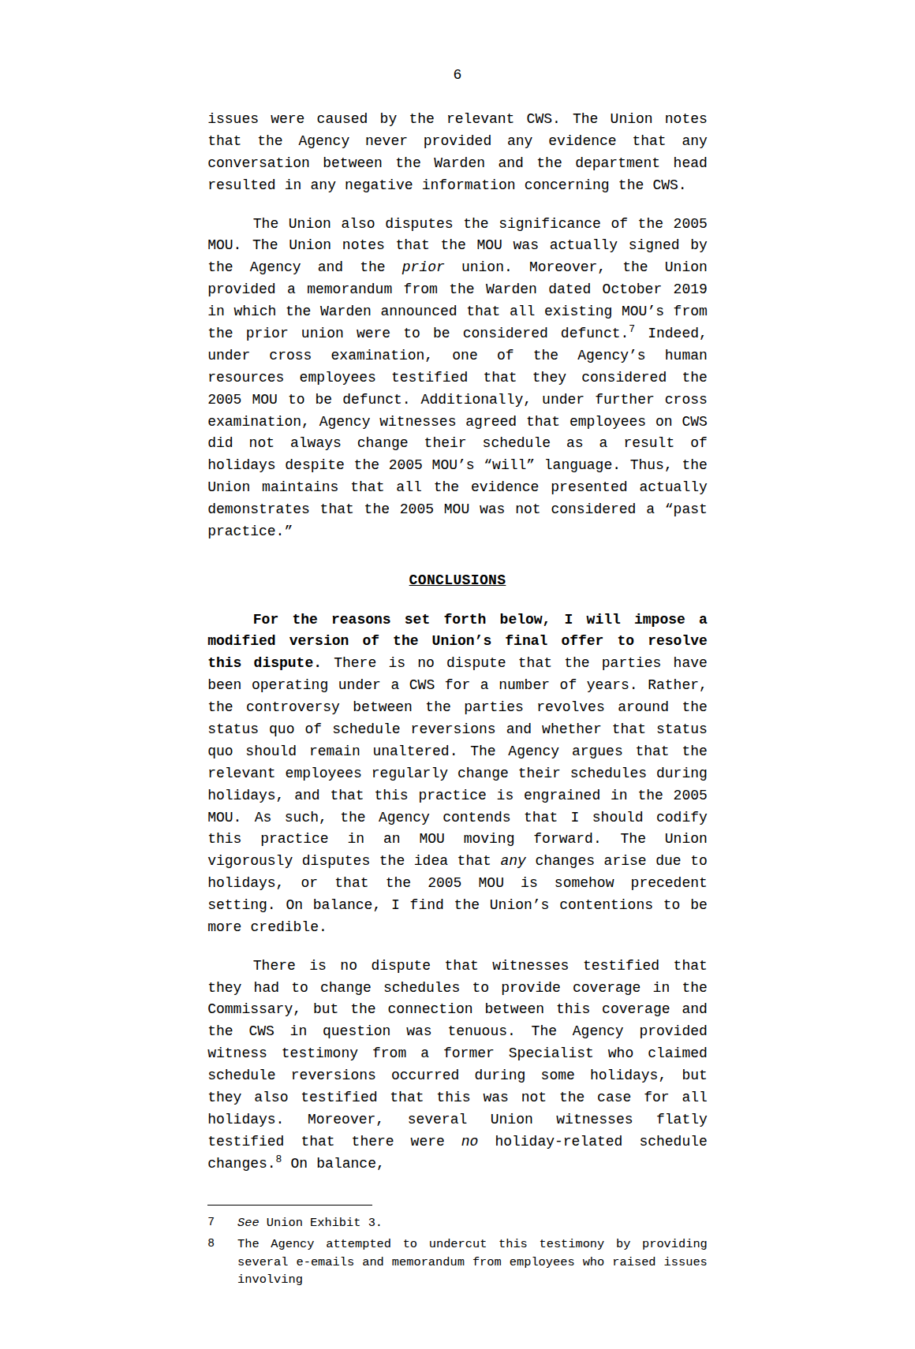6
issues were caused by the relevant CWS. The Union notes that the Agency never provided any evidence that any conversation between the Warden and the department head resulted in any negative information concerning the CWS.
The Union also disputes the significance of the 2005 MOU. The Union notes that the MOU was actually signed by the Agency and the prior union. Moreover, the Union provided a memorandum from the Warden dated October 2019 in which the Warden announced that all existing MOU’s from the prior union were to be considered defunct.7 Indeed, under cross examination, one of the Agency’s human resources employees testified that they considered the 2005 MOU to be defunct. Additionally, under further cross examination, Agency witnesses agreed that employees on CWS did not always change their schedule as a result of holidays despite the 2005 MOU’s “will” language. Thus, the Union maintains that all the evidence presented actually demonstrates that the 2005 MOU was not considered a “past practice.”
CONCLUSIONS
For the reasons set forth below, I will impose a modified version of the Union’s final offer to resolve this dispute. There is no dispute that the parties have been operating under a CWS for a number of years. Rather, the controversy between the parties revolves around the status quo of schedule reversions and whether that status quo should remain unaltered. The Agency argues that the relevant employees regularly change their schedules during holidays, and that this practice is engrained in the 2005 MOU. As such, the Agency contends that I should codify this practice in an MOU moving forward. The Union vigorously disputes the idea that any changes arise due to holidays, or that the 2005 MOU is somehow precedent setting. On balance, I find the Union’s contentions to be more credible.
There is no dispute that witnesses testified that they had to change schedules to provide coverage in the Commissary, but the connection between this coverage and the CWS in question was tenuous. The Agency provided witness testimony from a former Specialist who claimed schedule reversions occurred during some holidays, but they also testified that this was not the case for all holidays. Moreover, several Union witnesses flatly testified that there were no holiday-related schedule changes.8 On balance,
7
See Union Exhibit 3.
8
The Agency attempted to undercut this testimony by providing several e-emails and memorandum from employees who raised issues involving